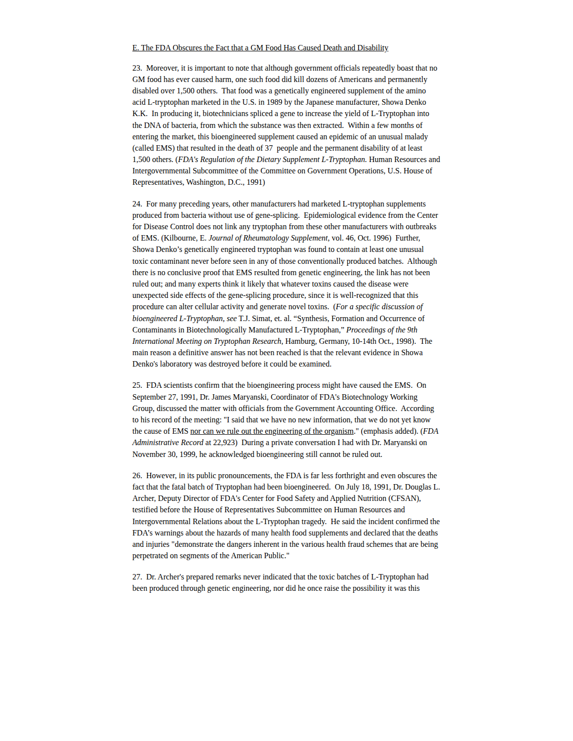E. The FDA Obscures the Fact that a GM Food Has Caused Death and Disability
23. Moreover, it is important to note that although government officials repeatedly boast that no GM food has ever caused harm, one such food did kill dozens of Americans and permanently disabled over 1,500 others. That food was a genetically engineered supplement of the amino acid L-tryptophan marketed in the U.S. in 1989 by the Japanese manufacturer, Showa Denko K.K. In producing it, biotechnicians spliced a gene to increase the yield of L-Tryptophan into the DNA of bacteria, from which the substance was then extracted. Within a few months of entering the market, this bioengineered supplement caused an epidemic of an unusual malady (called EMS) that resulted in the death of 37 people and the permanent disability of at least 1,500 others. (FDA's Regulation of the Dietary Supplement L-Tryptophan. Human Resources and Intergovernmental Subcommittee of the Committee on Government Operations, U.S. House of Representatives, Washington, D.C., 1991)
24. For many preceding years, other manufacturers had marketed L-tryptophan supplements produced from bacteria without use of gene-splicing. Epidemiological evidence from the Center for Disease Control does not link any tryptophan from these other manufacturers with outbreaks of EMS. (Kilbourne, E. Journal of Rheumatology Supplement, vol. 46, Oct. 1996) Further, Showa Denko’s genetically engineered tryptophan was found to contain at least one unusual toxic contaminant never before seen in any of those conventionally produced batches. Although there is no conclusive proof that EMS resulted from genetic engineering, the link has not been ruled out; and many experts think it likely that whatever toxins caused the disease were unexpected side effects of the gene-splicing procedure, since it is well-recognized that this procedure can alter cellular activity and generate novel toxins. (For a specific discussion of bioengineered L-Tryptophan, see T.J. Simat, et. al. “Synthesis, Formation and Occurrence of Contaminants in Biotechnologically Manufactured L-Tryptophan,” Proceedings of the 9th International Meeting on Tryptophan Research, Hamburg, Germany, 10-14th Oct., 1998). The main reason a definitive answer has not been reached is that the relevant evidence in Showa Denko's laboratory was destroyed before it could be examined.
25. FDA scientists confirm that the bioengineering process might have caused the EMS. On September 27, 1991, Dr. James Maryanski, Coordinator of FDA's Biotechnology Working Group, discussed the matter with officials from the Government Accounting Office. According to his record of the meeting: "I said that we have no new information, that we do not yet know the cause of EMS nor can we rule out the engineering of the organism." (emphasis added). (FDA Administrative Record at 22,923) During a private conversation I had with Dr. Maryanski on November 30, 1999, he acknowledged bioengineering still cannot be ruled out.
26. However, in its public pronouncements, the FDA is far less forthright and even obscures the fact that the fatal batch of Tryptophan had been bioengineered. On July 18, 1991, Dr. Douglas L. Archer, Deputy Director of FDA's Center for Food Safety and Applied Nutrition (CFSAN), testified before the House of Representatives Subcommittee on Human Resources and Intergovernmental Relations about the L-Tryptophan tragedy. He said the incident confirmed the FDA’s warnings about the hazards of many health food supplements and declared that the deaths and injuries "demonstrate the dangers inherent in the various health fraud schemes that are being perpetrated on segments of the American Public."
27. Dr. Archer's prepared remarks never indicated that the toxic batches of L-Tryptophan had been produced through genetic engineering, nor did he once raise the possibility it was this